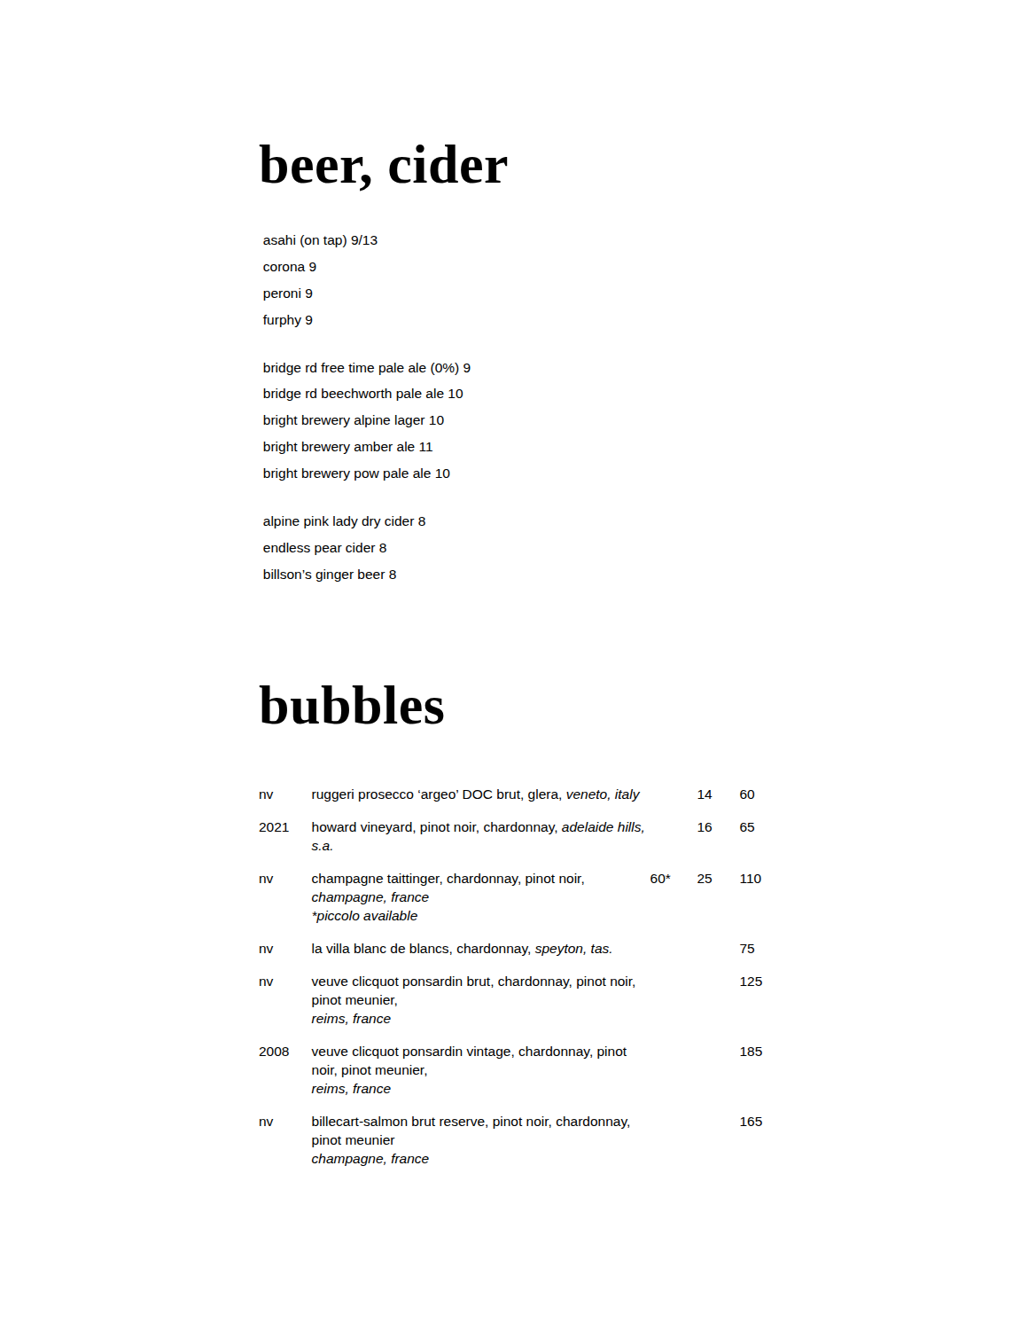beer, cider
asahi (on tap) 9/13
corona 9
peroni 9
furphy 9
bridge rd free time pale ale (0%) 9
bridge rd beechworth pale ale 10
bright brewery alpine lager 10
bright brewery amber ale 11
bright brewery pow pale ale 10
alpine pink lady dry cider 8
endless pear cider 8
billson’s ginger beer 8
bubbles
| nv | ruggeri prosecco ‘argeo’ DOC brut, glera, veneto, italy | | 14 | 60 |
| 2021 | howard vineyard, pinot noir, chardonnay, adelaide hills, s.a. | | 16 | 65 |
| nv | champagne taittinger, chardonnay, pinot noir, champagne, france *piccolo available | 60* | 25 | 110 |
| nv | la villa blanc de blancs, chardonnay, speyton, tas. | | | 75 |
| nv | veuve clicquot ponsardin brut, chardonnay, pinot noir, pinot meunier, reims, france | | | 125 |
| 2008 | veuve clicquot ponsardin vintage, chardonnay, pinot noir, pinot meunier, reims, france | | | 185 |
| nv | billecart-salmon brut reserve, pinot noir, chardonnay, pinot meunier champagne, france | | | 165 |